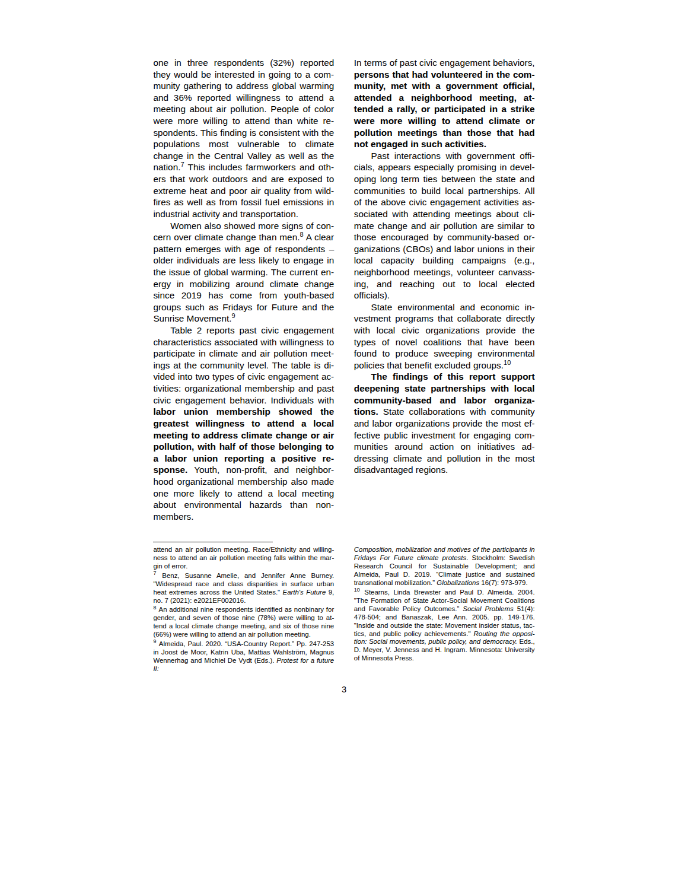one in three respondents (32%) reported they would be interested in going to a community gathering to address global warming and 36% reported willingness to attend a meeting about air pollution. People of color were more willing to attend than white respondents. This finding is consistent with the populations most vulnerable to climate change in the Central Valley as well as the nation.7 This includes farmworkers and others that work outdoors and are exposed to extreme heat and poor air quality from wildfires as well as from fossil fuel emissions in industrial activity and transportation.
Women also showed more signs of concern over climate change than men.8 A clear pattern emerges with age of respondents – older individuals are less likely to engage in the issue of global warming. The current energy in mobilizing around climate change since 2019 has come from youth-based groups such as Fridays for Future and the Sunrise Movement.9
Table 2 reports past civic engagement characteristics associated with willingness to participate in climate and air pollution meetings at the community level. The table is divided into two types of civic engagement activities: organizational membership and past civic engagement behavior. Individuals with labor union membership showed the greatest willingness to attend a local meeting to address climate change or air pollution, with half of those belonging to a labor union reporting a positive response. Youth, non-profit, and neighborhood organizational membership also made one more likely to attend a local meeting about environmental hazards than non-members.
In terms of past civic engagement behaviors, persons that had volunteered in the community, met with a government official, attended a neighborhood meeting, attended a rally, or participated in a strike were more willing to attend climate or pollution meetings than those that had not engaged in such activities.
Past interactions with government officials, appears especially promising in developing long term ties between the state and communities to build local partnerships. All of the above civic engagement activities associated with attending meetings about climate change and air pollution are similar to those encouraged by community-based organizations (CBOs) and labor unions in their local capacity building campaigns (e.g., neighborhood meetings, volunteer canvassing, and reaching out to local elected officials).
State environmental and economic investment programs that collaborate directly with local civic organizations provide the types of novel coalitions that have been found to produce sweeping environmental policies that benefit excluded groups.10
The findings of this report support deepening state partnerships with local community-based and labor organizations. State collaborations with community and labor organizations provide the most effective public investment for engaging communities around action on initiatives addressing climate and pollution in the most disadvantaged regions.
attend an air pollution meeting. Race/Ethnicity and willingness to attend an air pollution meeting falls within the margin of error.
7 Benz, Susanne Amelie, and Jennifer Anne Burney. "Widespread race and class disparities in surface urban heat extremes across the United States." Earth's Future 9, no. 7 (2021): e2021EF002016.
8 An additional nine respondents identified as nonbinary for gender, and seven of those nine (78%) were willing to attend a local climate change meeting, and six of those nine (66%) were willing to attend an air pollution meeting.
9 Almeida, Paul. 2020. “USA-Country Report.” Pp. 247-253 in Joost de Moor, Katrin Uba, Mattias Wahlström, Magnus Wennerhag and Michiel De Vydt (Eds.). Protest for a future II:
Composition, mobilization and motives of the participants in Fridays For Future climate protests. Stockholm: Swedish Research Council for Sustainable Development; and Almeida, Paul D. 2019. “Climate justice and sustained transnational mobilization.” Globalizations 16(7): 973-979.
10 Stearns, Linda Brewster and Paul D. Almeida. 2004. "The Formation of State Actor-Social Movement Coalitions and Favorable Policy Outcomes.” Social Problems 51(4): 478-504; and Banaszak, Lee Ann. 2005. pp. 149-176. "Inside and outside the state: Movement insider status, tactics, and public policy achievements." Routing the opposition: Social movements, public policy, and democracy. Eds., D. Meyer, V. Jenness and H. Ingram. Minnesota: University of Minnesota Press.
3